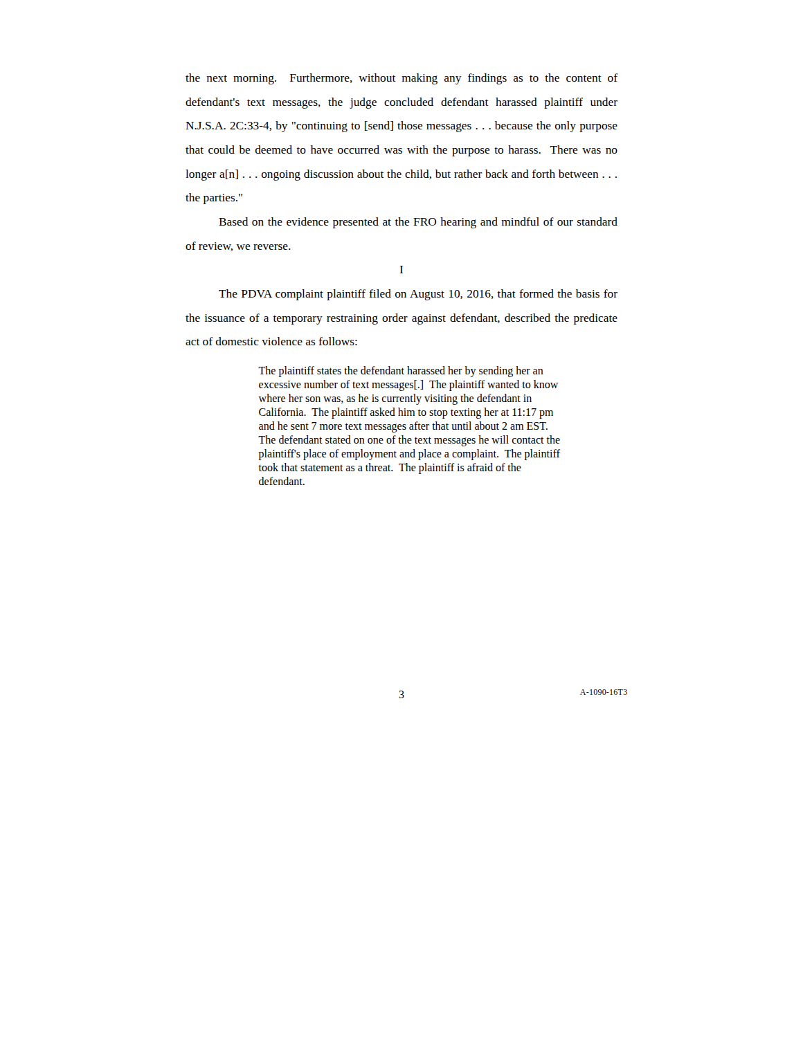the next morning. Furthermore, without making any findings as to the content of defendant's text messages, the judge concluded defendant harassed plaintiff under N.J.S.A. 2C:33-4, by "continuing to [send] those messages . . . because the only purpose that could be deemed to have occurred was with the purpose to harass. There was no longer a[n] . . . ongoing discussion about the child, but rather back and forth between . . . the parties."
Based on the evidence presented at the FRO hearing and mindful of our standard of review, we reverse.
I
The PDVA complaint plaintiff filed on August 10, 2016, that formed the basis for the issuance of a temporary restraining order against defendant, described the predicate act of domestic violence as follows:
The plaintiff states the defendant harassed her by sending her an excessive number of text messages[.] The plaintiff wanted to know where her son was, as he is currently visiting the defendant in California. The plaintiff asked him to stop texting her at 11:17 pm and he sent 7 more text messages after that until about 2 am EST. The defendant stated on one of the text messages he will contact the plaintiff's place of employment and place a complaint. The plaintiff took that statement as a threat. The plaintiff is afraid of the defendant.
3
A-1090-16T3